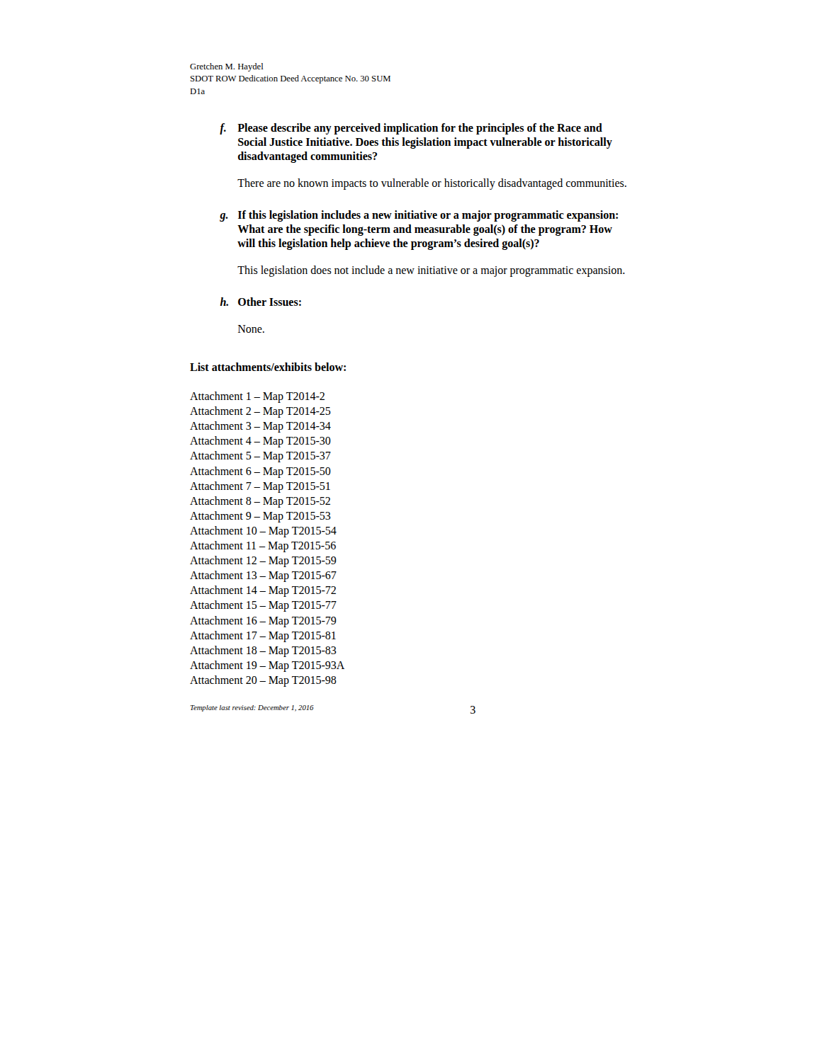Gretchen M. Haydel
SDOT ROW Dedication Deed Acceptance No. 30 SUM
D1a
f.
Please describe any perceived implication for the principles of the Race and Social Justice Initiative. Does this legislation impact vulnerable or historically disadvantaged communities?
There are no known impacts to vulnerable or historically disadvantaged communities.
g.
If this legislation includes a new initiative or a major programmatic expansion: What are the specific long-term and measurable goal(s) of the program? How will this legislation help achieve the program’s desired goal(s)?
This legislation does not include a new initiative or a major programmatic expansion.
h.
Other Issues:
None.
List attachments/exhibits below:
Attachment 1 – Map T2014-2
Attachment 2 – Map T2014-25
Attachment 3 – Map T2014-34
Attachment 4 – Map T2015-30
Attachment 5 – Map T2015-37
Attachment 6 – Map T2015-50
Attachment 7 – Map T2015-51
Attachment 8 – Map T2015-52
Attachment 9 – Map T2015-53
Attachment 10 – Map T2015-54
Attachment 11 – Map T2015-56
Attachment 12 – Map T2015-59
Attachment 13 – Map T2015-67
Attachment 14 – Map T2015-72
Attachment 15 – Map T2015-77
Attachment 16 – Map T2015-79
Attachment 17 – Map T2015-81
Attachment 18 – Map T2015-83
Attachment 19 – Map T2015-93A
Attachment 20 – Map T2015-98
Template last revised: December 1, 2016
3